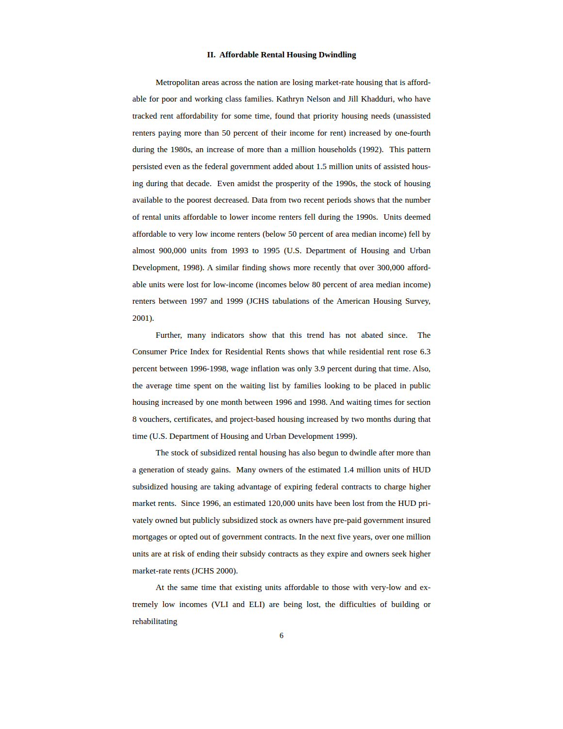II. Affordable Rental Housing Dwindling
Metropolitan areas across the nation are losing market-rate housing that is affordable for poor and working class families. Kathryn Nelson and Jill Khadduri, who have tracked rent affordability for some time, found that priority housing needs (unassisted renters paying more than 50 percent of their income for rent) increased by one-fourth during the 1980s, an increase of more than a million households (1992). This pattern persisted even as the federal government added about 1.5 million units of assisted housing during that decade. Even amidst the prosperity of the 1990s, the stock of housing available to the poorest decreased. Data from two recent periods shows that the number of rental units affordable to lower income renters fell during the 1990s. Units deemed affordable to very low income renters (below 50 percent of area median income) fell by almost 900,000 units from 1993 to 1995 (U.S. Department of Housing and Urban Development, 1998). A similar finding shows more recently that over 300,000 affordable units were lost for low-income (incomes below 80 percent of area median income) renters between 1997 and 1999 (JCHS tabulations of the American Housing Survey, 2001).
Further, many indicators show that this trend has not abated since. The Consumer Price Index for Residential Rents shows that while residential rent rose 6.3 percent between 1996-1998, wage inflation was only 3.9 percent during that time. Also, the average time spent on the waiting list by families looking to be placed in public housing increased by one month between 1996 and 1998. And waiting times for section 8 vouchers, certificates, and project-based housing increased by two months during that time (U.S. Department of Housing and Urban Development 1999).
The stock of subsidized rental housing has also begun to dwindle after more than a generation of steady gains. Many owners of the estimated 1.4 million units of HUD subsidized housing are taking advantage of expiring federal contracts to charge higher market rents. Since 1996, an estimated 120,000 units have been lost from the HUD privately owned but publicly subsidized stock as owners have pre-paid government insured mortgages or opted out of government contracts. In the next five years, over one million units are at risk of ending their subsidy contracts as they expire and owners seek higher market-rate rents (JCHS 2000).
At the same time that existing units affordable to those with very-low and extremely low incomes (VLI and ELI) are being lost, the difficulties of building or rehabilitating
6